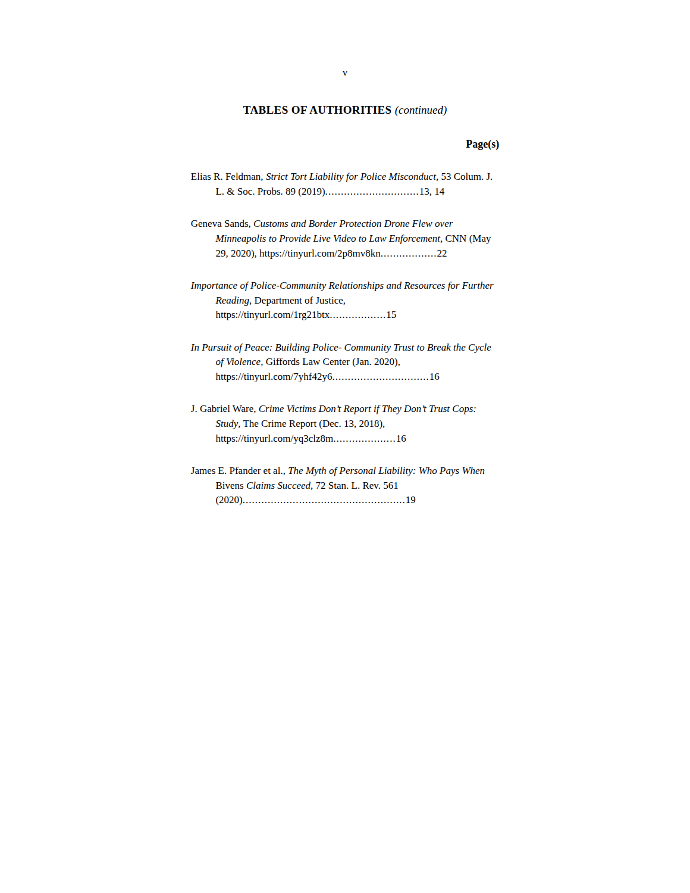v
TABLES OF AUTHORITIES (continued)
Page(s)
Elias R. Feldman, Strict Tort Liability for Police Misconduct, 53 Colum. J. L. & Soc. Probs. 89 (2019).............................. 13, 14
Geneva Sands, Customs and Border Protection Drone Flew over Minneapolis to Provide Live Video to Law Enforcement, CNN (May 29, 2020), https://tinyurl.com/2p8mv8kn.................. 22
Importance of Police-Community Relationships and Resources for Further Reading, Department of Justice, https://tinyurl.com/1rg21btx.................. 15
In Pursuit of Peace: Building Police- Community Trust to Break the Cycle of Violence, Giffords Law Center (Jan. 2020), https://tinyurl.com/7yhf42y6............................... 16
J. Gabriel Ware, Crime Victims Don’t Report if They Don’t Trust Cops: Study, The Crime Report (Dec. 13, 2018), https://tinyurl.com/yq3clz8m.................... 16
James E. Pfander et al., The Myth of Personal Liability: Who Pays When Bivens Claims Succeed, 72 Stan. L. Rev. 561 (2020).................................................... 19